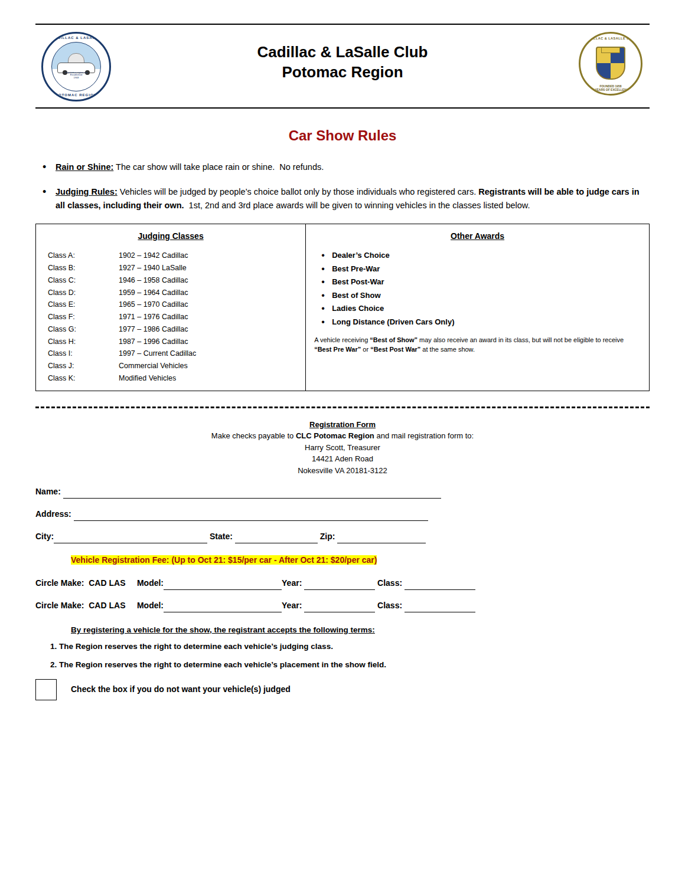CADILLAC & LASALLE
clcpotomacregion.org
Established
1968
POTOMAC REGION
Cadillac & LaSalle Club
Potomac Region
CADILLAC & LASALLE CLUB
FOUNDED 1958
50 YEARS OF EXCELLENCE
Car Show Rules
Rain or Shine: The car show will take place rain or shine. No refunds.
Judging Rules: Vehicles will be judged by people’s choice ballot only by those individuals who registered cars. Registrants will be able to judge cars in all classes, including their own. 1st, 2nd and 3rd place awards will be given to winning vehicles in the classes listed below.
| Judging Classes / Class A: / 1902 – 1942 Cadillac / / Class B: / 1927 – 1940 LaSalle / / Class C: / 1946 – 1958 Cadillac / / Class D: / 1959 – 1964 Cadillac / / Class E: / 1965 – 1970 Cadillac / / Class F: / 1971 – 1976 Cadillac / / Class G: / 1977 – 1986 Cadillac / / Class H: / 1987 – 1996 Cadillac / / Class I: / 1997 – Current Cadillac / / Class J: / Commercial Vehicles / / Class K: / Modified Vehicles / | Other Awards Dealer’s Choice Best Pre-War Best Post-War Best of Show Ladies Choice Long Distance (Driven Cars Only) A vehicle receiving “Best of Show” may also receive an award in its class, but will not be eligible to receive “Best Pre War” or “Best Post War” at the same show. |
Registration Form
Make checks payable to CLC Potomac Region and mail registration form to:
Harry Scott, Treasurer
14421 Aden Road
Nokesville VA 20181-3122
Name:
Address:
City: State: Zip:
Vehicle Registration Fee: (Up to Oct 21: $15/per car - After Oct 21: $20/per car)
Circle Make: CAD LAS Model: Year: Class:
Circle Make: CAD LAS Model: Year: Class:
By registering a vehicle for the show, the registrant accepts the following terms:
The Region reserves the right to determine each vehicle’s judging class.
The Region reserves the right to determine each vehicle’s placement in the show field.
Check the box if you do not want your vehicle(s) judged